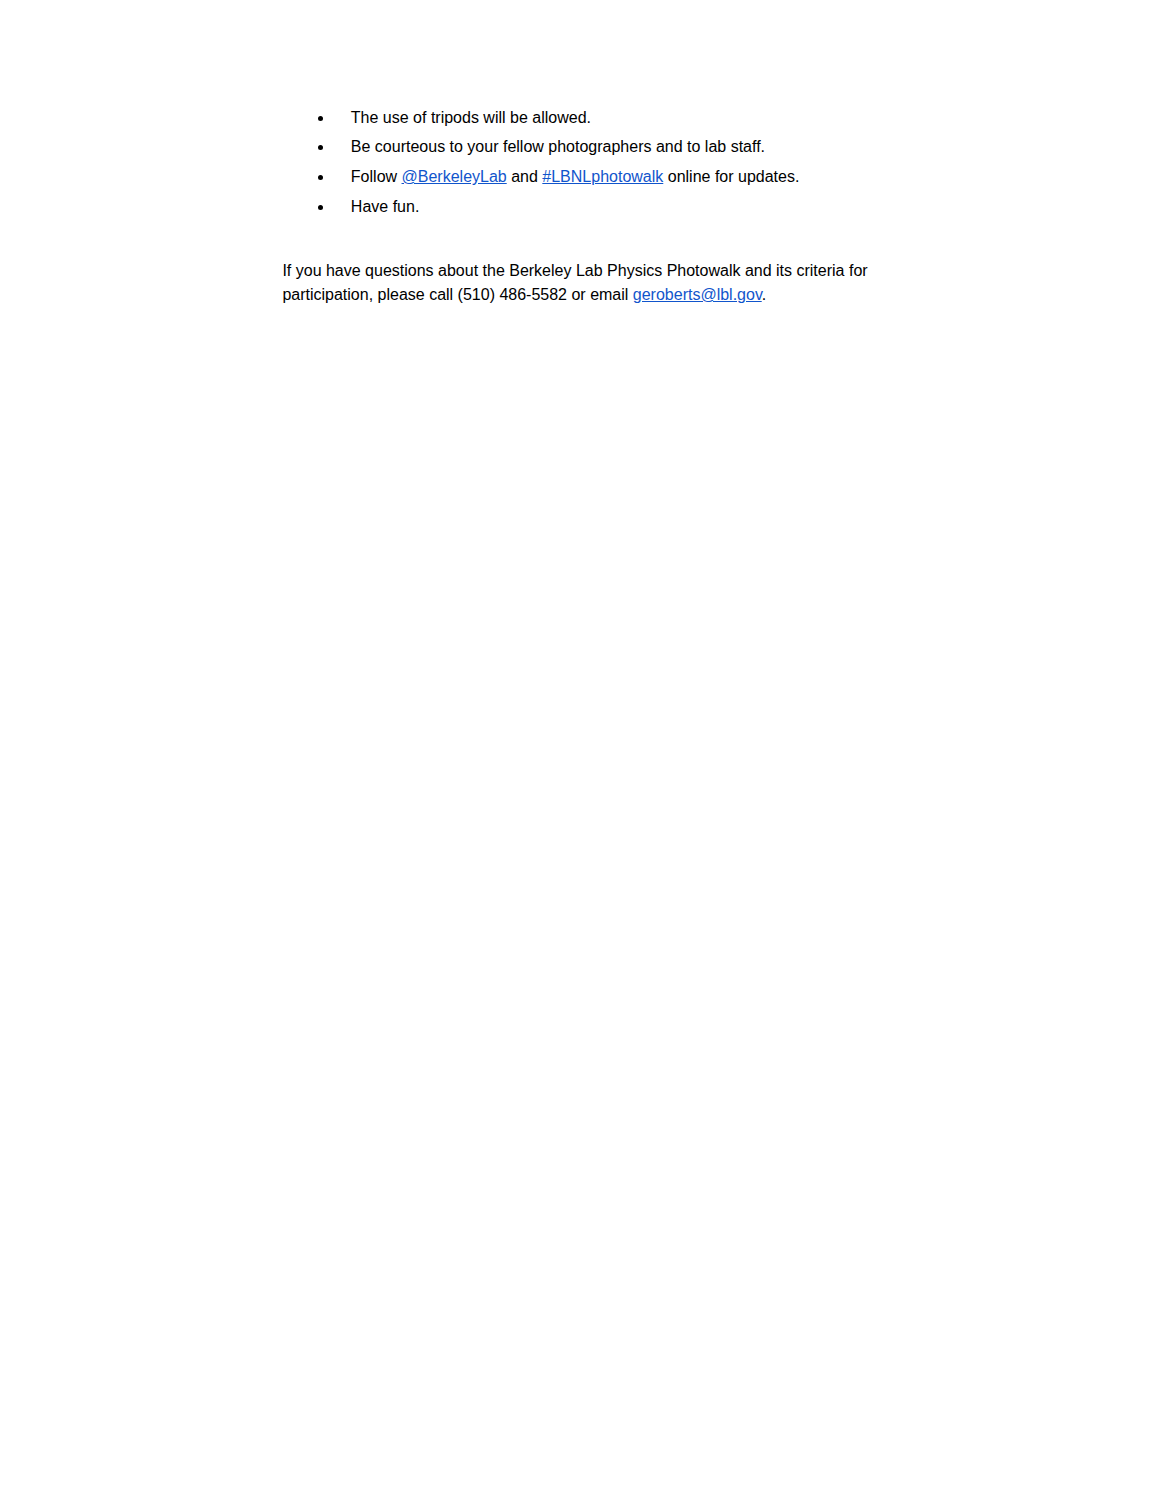The use of tripods will be allowed.
Be courteous to your fellow photographers and to lab staff.
Follow @BerkeleyLab and #LBNLphotowalk online for updates.
Have fun.
If you have questions about the Berkeley Lab Physics Photowalk and its criteria for participation, please call (510) 486-5582 or email geroberts@lbl.gov.